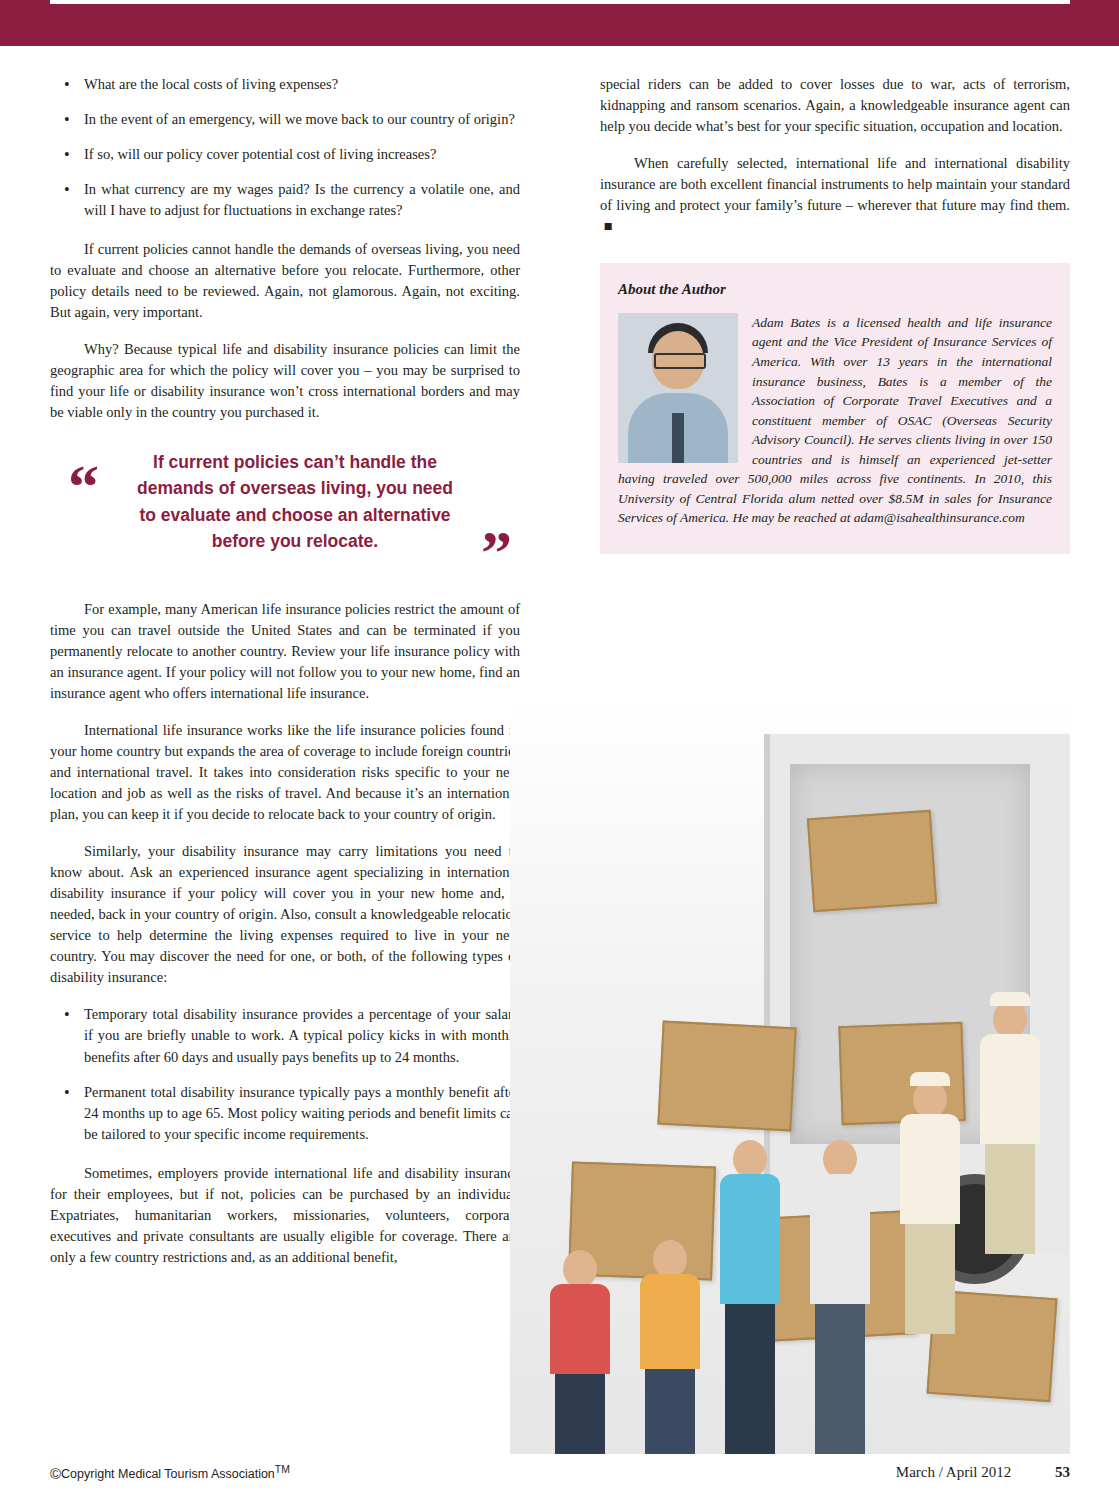What are the local costs of living expenses?
In the event of an emergency, will we move back to our country of origin?
If so, will our policy cover potential cost of living increases?
In what currency are my wages paid? Is the currency a volatile one, and will I have to adjust for fluctuations in exchange rates?
If current policies cannot handle the demands of overseas living, you need to evaluate and choose an alternative before you relocate. Furthermore, other policy details need to be reviewed. Again, not glamorous. Again, not exciting. But again, very important.
Why? Because typical life and disability insurance policies can limit the geographic area for which the policy will cover you – you may be surprised to find your life or disability insurance won’t cross international borders and may be viable only in the country you purchased it.
“
If current policies can’t handle the demands of overseas living, you need to evaluate and choose an alternative before you relocate.
”
For example, many American life insurance policies restrict the amount of time you can travel outside the United States and can be terminated if you permanently relocate to another country. Review your life insurance policy with an insurance agent. If your policy will not follow you to your new home, find an insurance agent who offers international life insurance.
International life insurance works like the life insurance policies found in your home country but expands the area of coverage to include foreign countries and international travel. It takes into consideration risks specific to your new location and job as well as the risks of travel. And because it’s an international plan, you can keep it if you decide to relocate back to your country of origin.
Similarly, your disability insurance may carry limitations you need to know about. Ask an experienced insurance agent specializing in international disability insurance if your policy will cover you in your new home and, if needed, back in your country of origin. Also, consult a knowledgeable relocation service to help determine the living expenses required to live in your new country. You may discover the need for one, or both, of the following types of disability insurance:
Temporary total disability insurance provides a percentage of your salary if you are briefly unable to work. A typical policy kicks in with monthly benefits after 60 days and usually pays benefits up to 24 months.
Permanent total disability insurance typically pays a monthly benefit after 24 months up to age 65. Most policy waiting periods and benefit limits can be tailored to your specific income requirements.
Sometimes, employers provide international life and disability insurance for their employees, but if not, policies can be purchased by an individual. Expatriates, humanitarian workers, missionaries, volunteers, corporate executives and private consultants are usually eligible for coverage. There are only a few country restrictions and, as an additional benefit,
special riders can be added to cover losses due to war, acts of terrorism, kidnapping and ransom scenarios. Again, a knowledgeable insurance agent can help you decide what’s best for your specific situation, occupation and location.
When carefully selected, international life and international disability insurance are both excellent financial instruments to help maintain your standard of living and protect your family’s future – wherever that future may find them. ■
About the Author
Adam Bates is a licensed health and life insurance agent and the Vice President of Insurance Services of America. With over 13 years in the international insurance business, Bates is a member of the Association of Corporate Travel Executives and a constituent member of OSAC (Overseas Security Advisory Council). He serves clients living in over 150 countries and is himself an experienced jet-setter having traveled over 500,000 miles across five continents. In 2010, this University of Central Florida alum netted over $8.5M in sales for Insurance Services of America. He may be reached at adam@isahealthinsurance.com
©Copyright Medical Tourism AssociationTM
March / April 2012 53